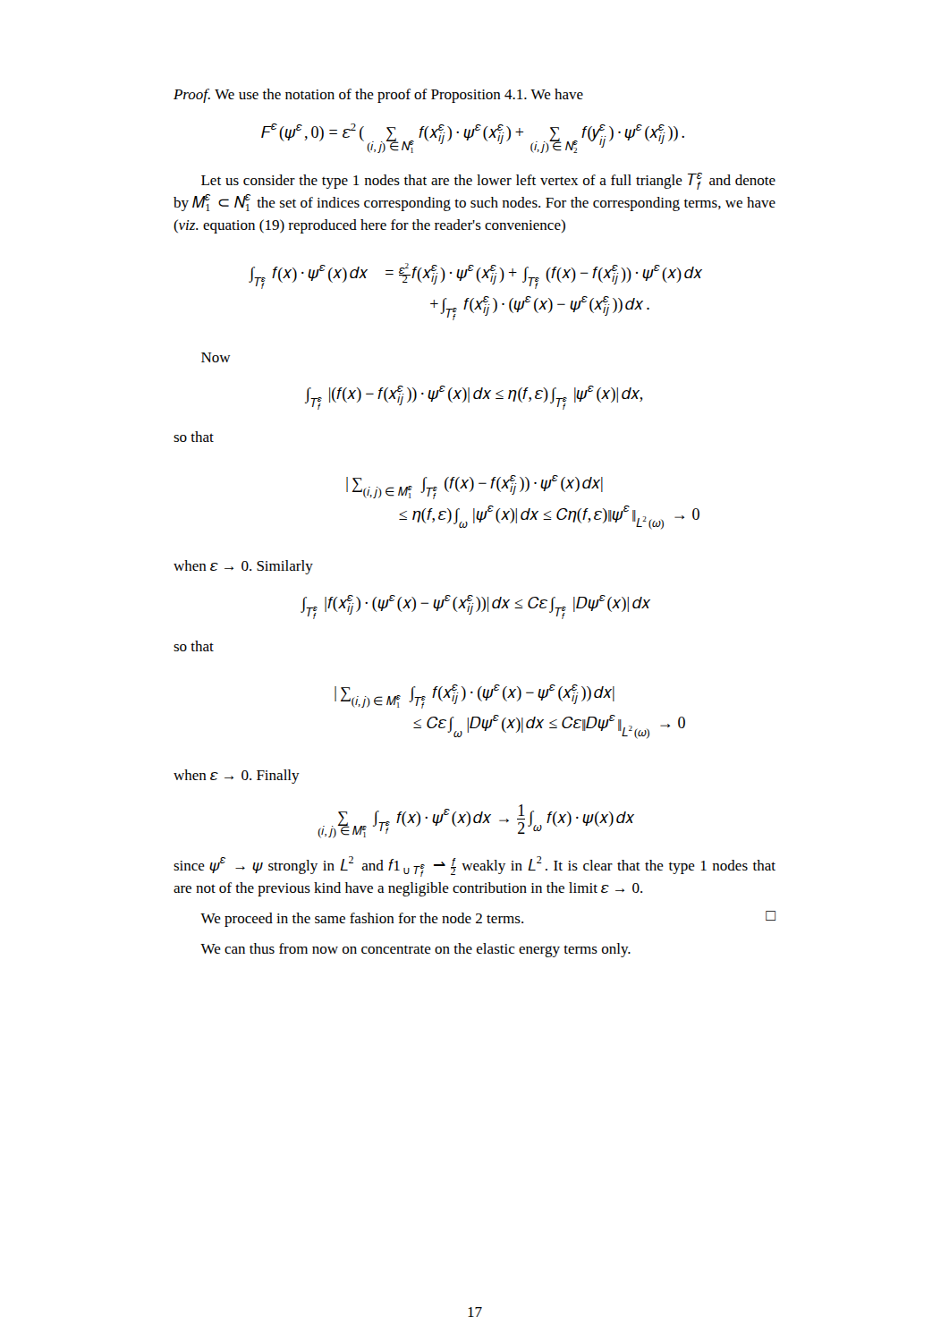Proof. We use the notation of the proof of Proposition 4.1. We have
Fε (ψε,0) = ε2 ( ∑ (i,j)∈N1ε f(xijε) · ψε(xijε) + ∑ (i,j)∈N2ε f(yijε) · ψε(xijε) ) .
Let us consider the type 1 nodes that are the lower left vertex of a full triangle Tfε and denote by M1ε⊂N1ε the set of indices corresponding to such nodes. For the corresponding terms, we have (viz. equation (19) reproduced here for the reader's convenience)
∫Tfε f(x)·ψε(x)dx = ε22 f(xijε) · ψε(xijε) + ∫Tfε (f(x)−f(xijε)) · ψε(x)dx + ∫Tfε f(xijε) · (ψε(x)−ψε(xijε)) dx.
Now
∫Tfε | (f(x)−f(xijε)) · ψε(x) | dx ≤ η(f,ε) ∫Tfε |ψε(x)| dx,
so that
| ∑ (i,j)∈M1ε ∫Tfε (f(x)−f(xijε)) · ψε(x)dx | ≤ η(f,ε) ∫ω |ψε(x)| dx ≤ Cη(f,ε) ‖ψε‖L2(ω) →0
when ε→0. Similarly
∫Tfε | f(xijε) · (ψε(x)−ψε(xijε)) | dx ≤ Cε ∫Tfε |Dψε(x)| dx
so that
| ∑ (i,j)∈M1ε ∫Tfε f(xijε) · (ψε(x)−ψε(xijε)) dx | ≤ Cε ∫ω |Dψε(x)| dx ≤ Cε ‖Dψε‖L2(ω) →0
when ε→0. Finally
∑ (i,j)∈M1ε ∫Tfε f(x) · ψε(x) dx → 12 ∫ω f(x) · ψ(x) dx
since ψε→ψ strongly in L2 and f1∪Tfε⇀f2 weakly in L2. It is clear that the type 1 nodes that are not of the previous kind have a negligible contribution in the limit ε→0.
We proceed in the same fashion for the node 2 terms. □
We can thus from now on concentrate on the elastic energy terms only.
17